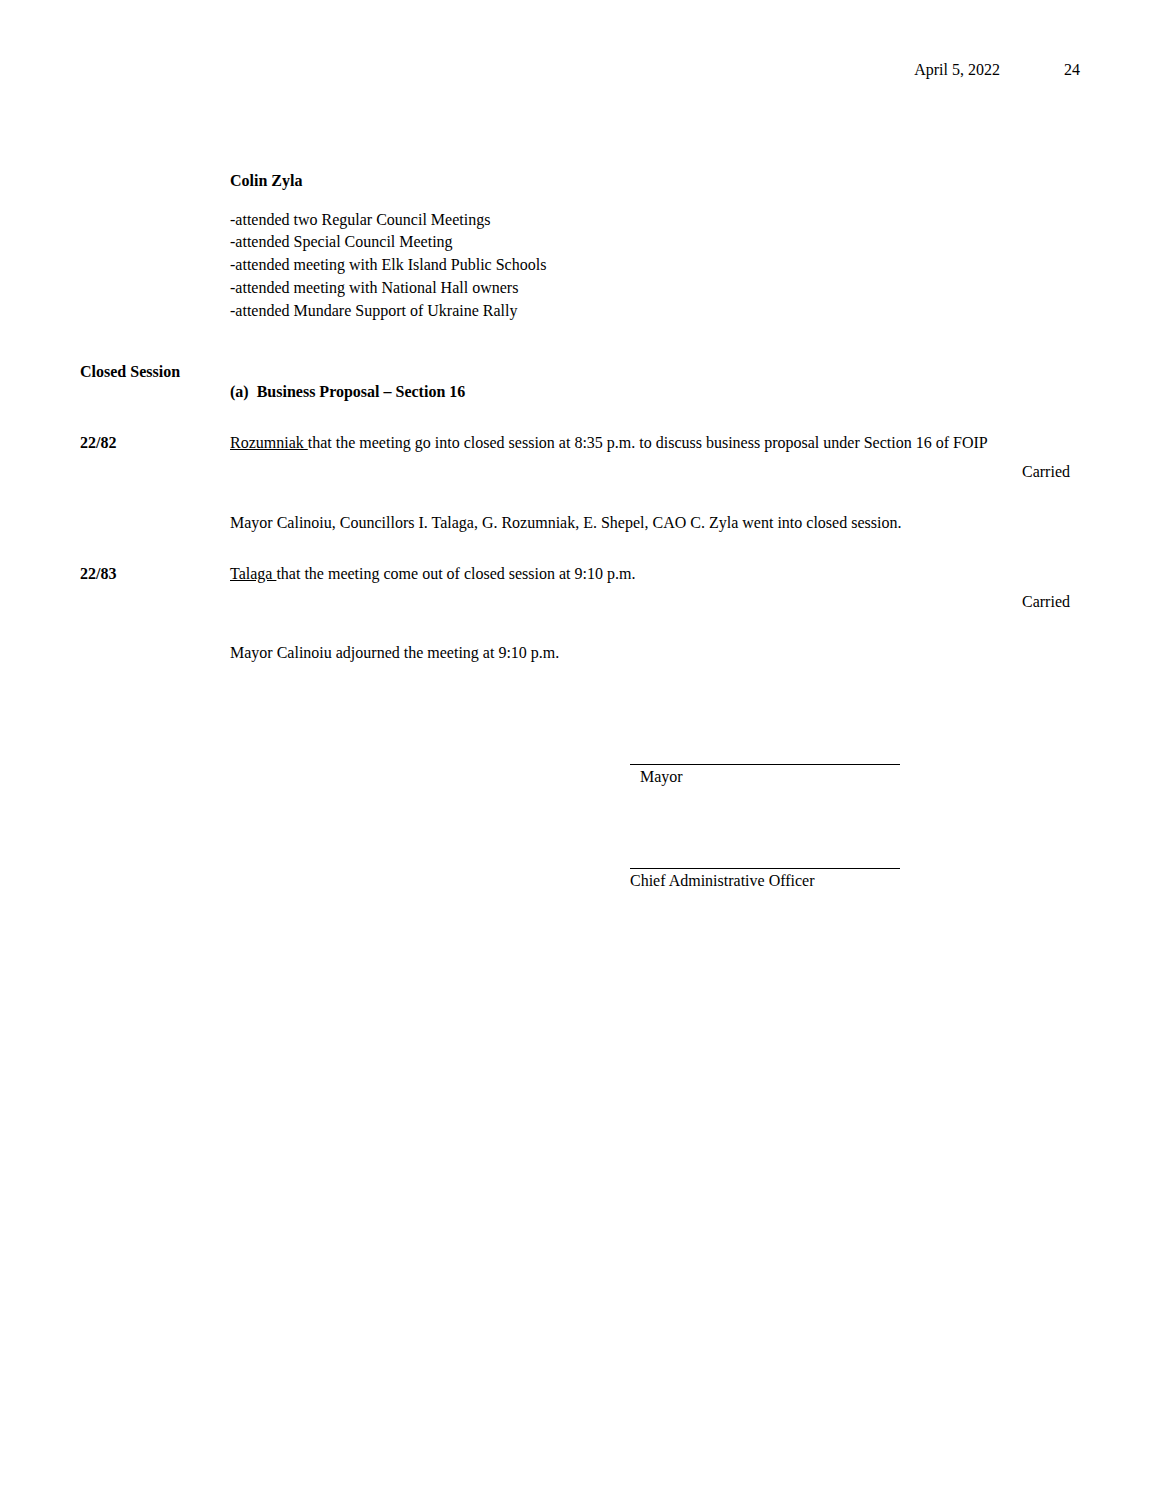April 5, 2022 24
Colin Zyla
-attended two Regular Council Meetings
-attended Special Council Meeting
-attended meeting with Elk Island Public Schools
-attended meeting with National Hall owners
-attended Mundare Support of Ukraine Rally
Closed Session
(a) Business Proposal – Section 16
22/82
Rozumniak that the meeting go into closed session at 8:35 p.m. to discuss business proposal under Section 16 of FOIP
Carried
Mayor Calinoiu, Councillors I. Talaga, G. Rozumniak, E. Shepel, CAO C. Zyla went into closed session.
22/83
Talaga that the meeting come out of closed session at 9:10 p.m.
Carried
Mayor Calinoiu adjourned the meeting at 9:10 p.m.
Mayor
Chief Administrative Officer